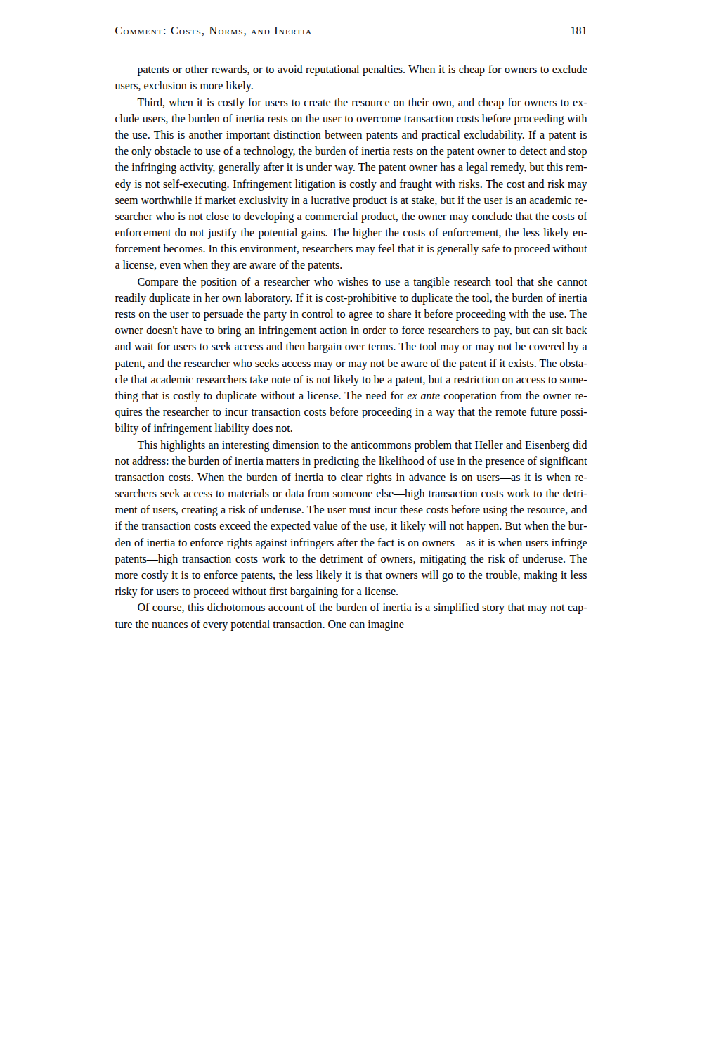Comment: Costs, Norms, and Inertia 181
patents or other rewards, or to avoid reputational penalties. When it is cheap for owners to exclude users, exclusion is more likely.
Third, when it is costly for users to create the resource on their own, and cheap for owners to exclude users, the burden of inertia rests on the user to overcome transaction costs before proceeding with the use. This is another important distinction between patents and practical excludability. If a patent is the only obstacle to use of a technology, the burden of inertia rests on the patent owner to detect and stop the infringing activity, generally after it is under way. The patent owner has a legal remedy, but this remedy is not self-executing. Infringement litigation is costly and fraught with risks. The cost and risk may seem worthwhile if market exclusivity in a lucrative product is at stake, but if the user is an academic researcher who is not close to developing a commercial product, the owner may conclude that the costs of enforcement do not justify the potential gains. The higher the costs of enforcement, the less likely enforcement becomes. In this environment, researchers may feel that it is generally safe to proceed without a license, even when they are aware of the patents.
Compare the position of a researcher who wishes to use a tangible research tool that she cannot readily duplicate in her own laboratory. If it is cost-prohibitive to duplicate the tool, the burden of inertia rests on the user to persuade the party in control to agree to share it before proceeding with the use. The owner doesn't have to bring an infringement action in order to force researchers to pay, but can sit back and wait for users to seek access and then bargain over terms. The tool may or may not be covered by a patent, and the researcher who seeks access may or may not be aware of the patent if it exists. The obstacle that academic researchers take note of is not likely to be a patent, but a restriction on access to something that is costly to duplicate without a license. The need for ex ante cooperation from the owner requires the researcher to incur transaction costs before proceeding in a way that the remote future possibility of infringement liability does not.
This highlights an interesting dimension to the anticommons problem that Heller and Eisenberg did not address: the burden of inertia matters in predicting the likelihood of use in the presence of significant transaction costs. When the burden of inertia to clear rights in advance is on users—as it is when researchers seek access to materials or data from someone else—high transaction costs work to the detriment of users, creating a risk of underuse. The user must incur these costs before using the resource, and if the transaction costs exceed the expected value of the use, it likely will not happen. But when the burden of inertia to enforce rights against infringers after the fact is on owners—as it is when users infringe patents—high transaction costs work to the detriment of owners, mitigating the risk of underuse. The more costly it is to enforce patents, the less likely it is that owners will go to the trouble, making it less risky for users to proceed without first bargaining for a license.
Of course, this dichotomous account of the burden of inertia is a simplified story that may not capture the nuances of every potential transaction. One can imagine